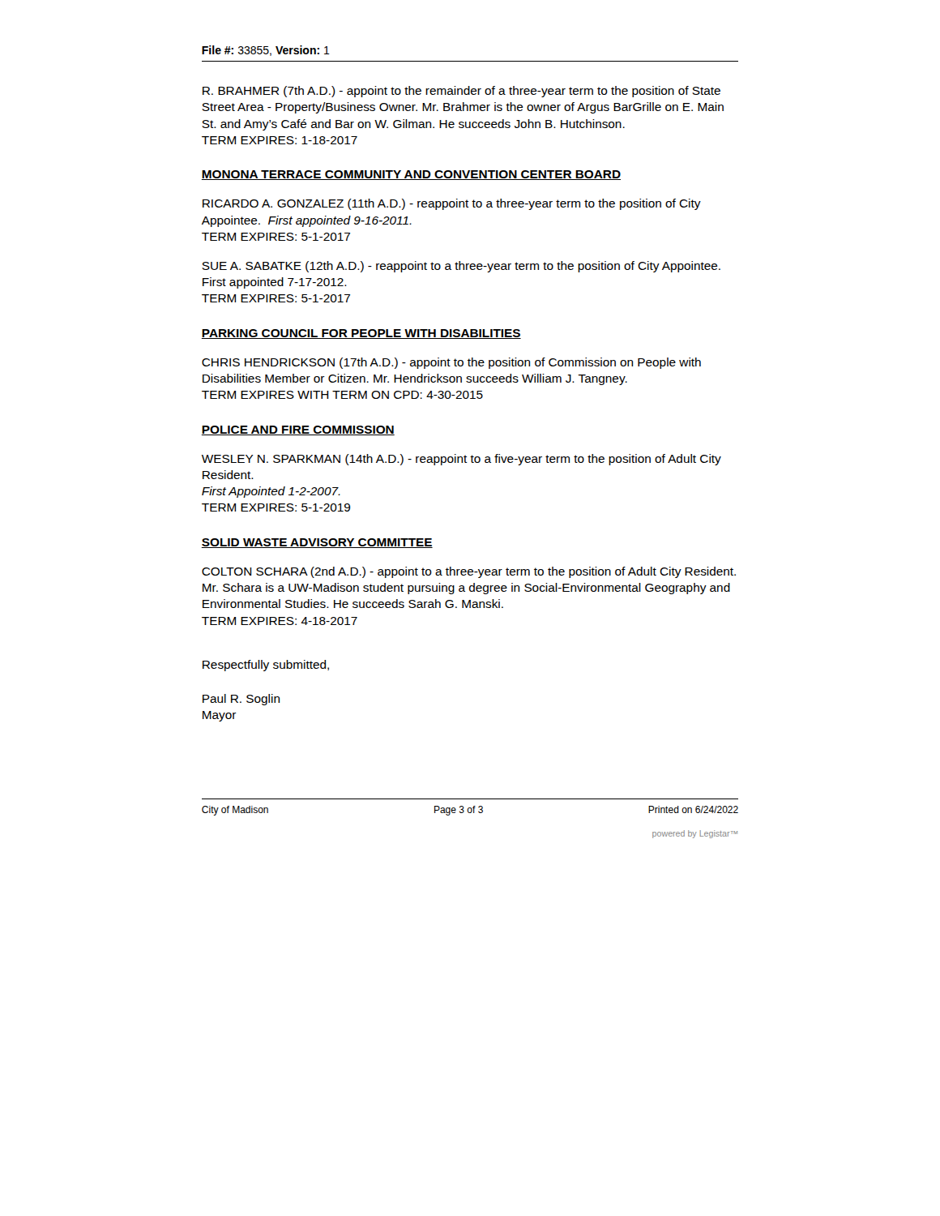File #: 33855, Version: 1
R. BRAHMER (7th A.D.) - appoint to the remainder of a three-year term to the position of State Street Area - Property/Business Owner. Mr. Brahmer is the owner of Argus BarGrille on E. Main St. and Amy’s Café and Bar on W. Gilman. He succeeds John B. Hutchinson.
TERM EXPIRES: 1-18-2017
MONONA TERRACE COMMUNITY AND CONVENTION CENTER BOARD
RICARDO A. GONZALEZ (11th A.D.) - reappoint to a three-year term to the position of City Appointee. First appointed 9-16-2011.
TERM EXPIRES: 5-1-2017
SUE A. SABATKE (12th A.D.) - reappoint to a three-year term to the position of City Appointee. First appointed 7-17-2012.
TERM EXPIRES: 5-1-2017
PARKING COUNCIL FOR PEOPLE WITH DISABILITIES
CHRIS HENDRICKSON (17th A.D.) - appoint to the position of Commission on People with Disabilities Member or Citizen. Mr. Hendrickson succeeds William J. Tangney.
TERM EXPIRES WITH TERM ON CPD: 4-30-2015
POLICE AND FIRE COMMISSION
WESLEY N. SPARKMAN (14th A.D.) - reappoint to a five-year term to the position of Adult City Resident.
First Appointed 1-2-2007.
TERM EXPIRES: 5-1-2019
SOLID WASTE ADVISORY COMMITTEE
COLTON SCHARA (2nd A.D.) - appoint to a three-year term to the position of Adult City Resident. Mr. Schara is a UW-Madison student pursuing a degree in Social-Environmental Geography and Environmental Studies. He succeeds Sarah G. Manski.
TERM EXPIRES: 4-18-2017
Respectfully submitted,
Paul R. Soglin
Mayor
City of Madison Page 3 of 3 Printed on 6/24/2022
powered by Legistar™